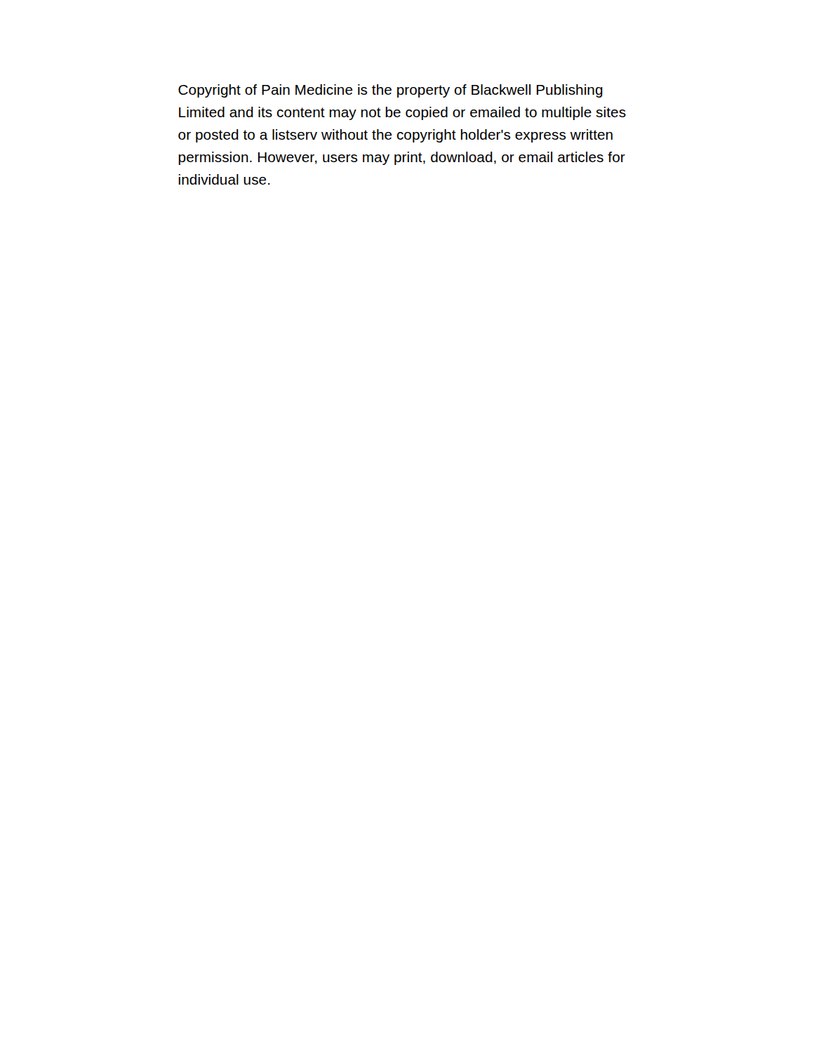Copyright of Pain Medicine is the property of Blackwell Publishing Limited and its content may not be copied or emailed to multiple sites or posted to a listserv without the copyright holder's express written permission. However, users may print, download, or email articles for individual use.